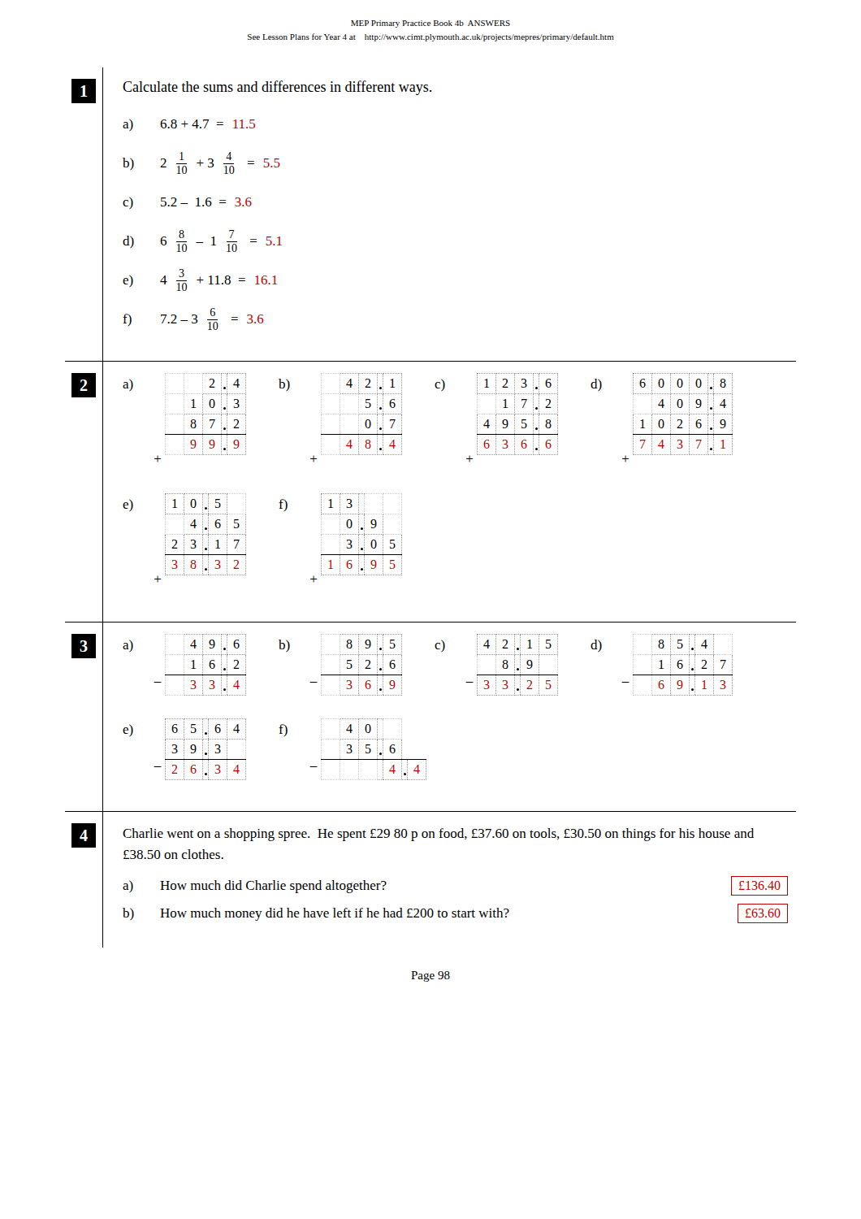MEP Primary Practice Book 4b ANSWERS
See Lesson Plans for Year 4 at http://www.cimt.plymouth.ac.uk/projects/mepres/primary/default.htm
1
Calculate the sums and differences in different ways.
a)
6.8 + 4.7 =
11.5
b)
2 110 + 3 410 =
5.5
c)
5.2 – 1.6 =
3.6
d)
6 810 – 1 710 =
5.1
e)
4 310 + 11.8 =
16.1
f)
7.2 – 3 610 =
3.6
2
a)
+
| | | 2 | | 4 |
| | 1 | 0 | | 3 |
| | 8 | 7 | | 2 |
| | 9 | 9 | | 9 |
b)
+
| | 4 | 2 | | 1 |
| | | 5 | | 6 |
| | | 0 | | 7 |
| | 4 | 8 | | 4 |
c)
+
| 1 | 2 | 3 | | 6 |
| | 1 | 7 | | 2 |
| 4 | 9 | 5 | | 8 |
| 6 | 3 | 6 | | 6 |
d)
+
| 6 | 0 | 0 | 0 | | 8 |
| | 4 | 0 | 9 | | 4 |
| 1 | 0 | 2 | 6 | | 9 |
| 7 | 4 | 3 | 7 | | 1 |
e)
+
| 1 | 0 | | 5 | |
| | 4 | | 6 | 5 |
| 2 | 3 | | 1 | 7 |
| 3 | 8 | | 3 | 2 |
f)
+
| 1 | 3 | | | |
| | 0 | | 9 | |
| | 3 | | 0 | 5 |
| 1 | 6 | | 9 | 5 |
3
a)
–
| | 4 | 9 | | 6 |
| | 1 | 6 | | 2 |
| | 3 | 3 | | 4 |
b)
–
| | 8 | 9 | | 5 |
| | 5 | 2 | | 6 |
| | 3 | 6 | | 9 |
c)
–
| 4 | 2 | | 1 | 5 |
| | 8 | | 9 | |
| 3 | 3 | | 2 | 5 |
d)
–
| | 8 | 5 | | 4 | |
| | 1 | 6 | | 2 | 7 |
| | 6 | 9 | | 1 | 3 |
e)
–
| 6 | 5 | | 6 | 4 |
| 3 | 9 | | 3 | |
| 2 | 6 | | 3 | 4 |
f)
–
| | 4 | 0 | | |
| | 3 | 5 | | 6 |
| | | | | 4 | | 4 |
4
Charlie went on a shopping spree. He spent £29 80 p on food, £37.60 on tools, £30.50 on things for his house and £38.50 on clothes.
a)
How much did Charlie spend altogether?
£136.40
b)
How much money did he have left if he had £200 to start with?
£63.60
Page 98